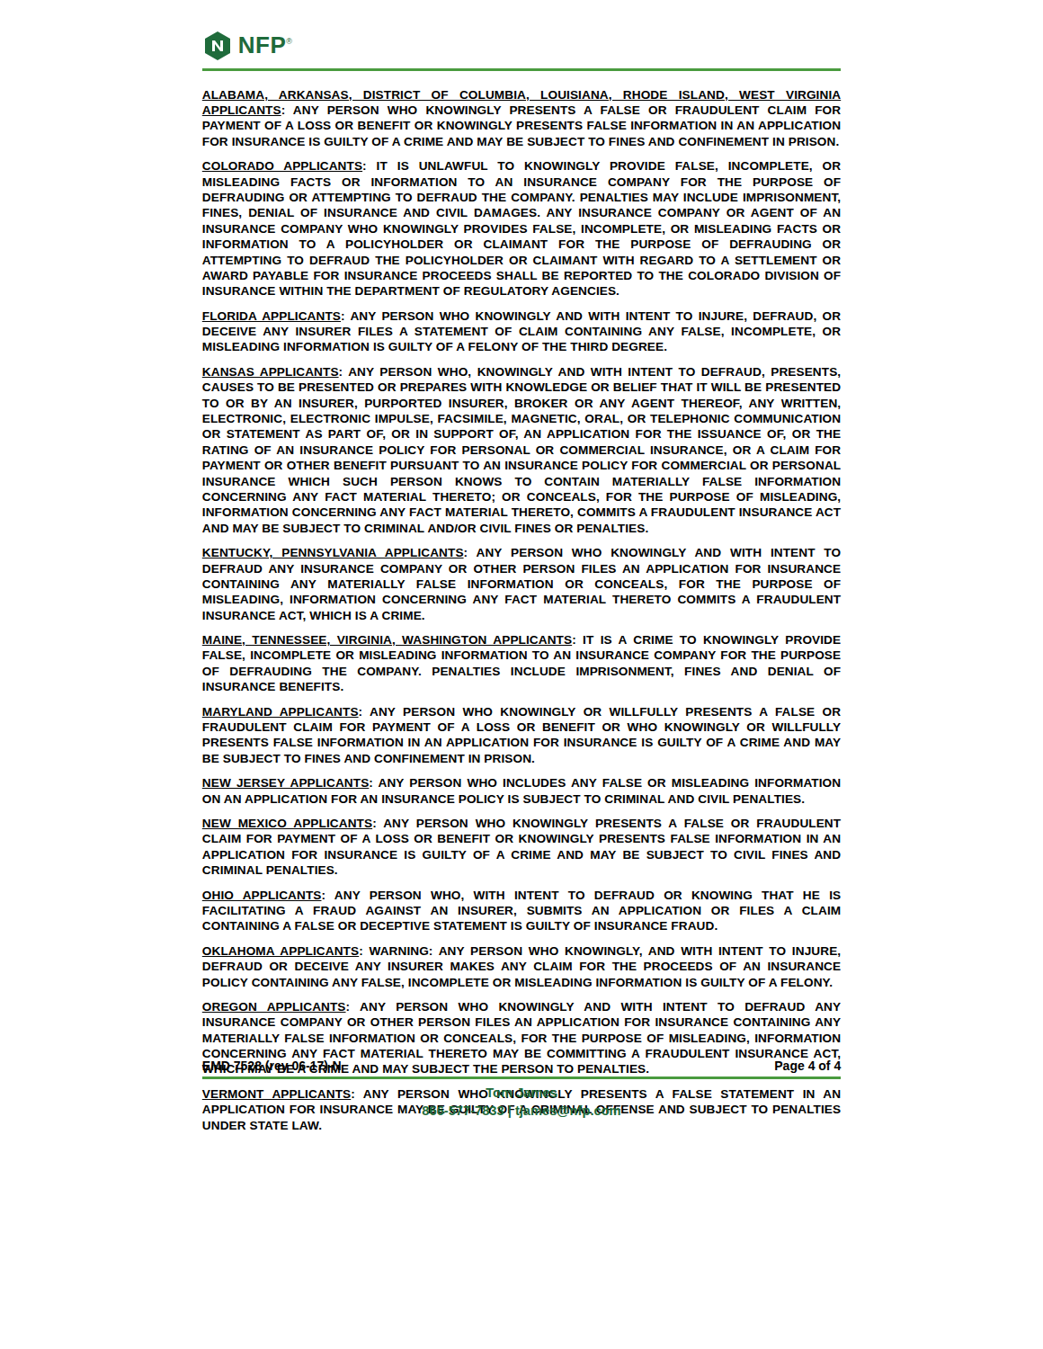NFP®
ALABAMA, ARKANSAS, DISTRICT OF COLUMBIA, LOUISIANA, RHODE ISLAND, WEST VIRGINIA APPLICANTS: ANY PERSON WHO KNOWINGLY PRESENTS A FALSE OR FRAUDULENT CLAIM FOR PAYMENT OF A LOSS OR BENEFIT OR KNOWINGLY PRESENTS FALSE INFORMATION IN AN APPLICATION FOR INSURANCE IS GUILTY OF A CRIME AND MAY BE SUBJECT TO FINES AND CONFINEMENT IN PRISON.
COLORADO APPLICANTS: IT IS UNLAWFUL TO KNOWINGLY PROVIDE FALSE, INCOMPLETE, OR MISLEADING FACTS OR INFORMATION TO AN INSURANCE COMPANY FOR THE PURPOSE OF DEFRAUDING OR ATTEMPTING TO DEFRAUD THE COMPANY. PENALTIES MAY INCLUDE IMPRISONMENT, FINES, DENIAL OF INSURANCE AND CIVIL DAMAGES. ANY INSURANCE COMPANY OR AGENT OF AN INSURANCE COMPANY WHO KNOWINGLY PROVIDES FALSE, INCOMPLETE, OR MISLEADING FACTS OR INFORMATION TO A POLICYHOLDER OR CLAIMANT FOR THE PURPOSE OF DEFRAUDING OR ATTEMPTING TO DEFRAUD THE POLICYHOLDER OR CLAIMANT WITH REGARD TO A SETTLEMENT OR AWARD PAYABLE FOR INSURANCE PROCEEDS SHALL BE REPORTED TO THE COLORADO DIVISION OF INSURANCE WITHIN THE DEPARTMENT OF REGULATORY AGENCIES.
FLORIDA APPLICANTS: ANY PERSON WHO KNOWINGLY AND WITH INTENT TO INJURE, DEFRAUD, OR DECEIVE ANY INSURER FILES A STATEMENT OF CLAIM CONTAINING ANY FALSE, INCOMPLETE, OR MISLEADING INFORMATION IS GUILTY OF A FELONY OF THE THIRD DEGREE.
KANSAS APPLICANTS: ANY PERSON WHO, KNOWINGLY AND WITH INTENT TO DEFRAUD, PRESENTS, CAUSES TO BE PRESENTED OR PREPARES WITH KNOWLEDGE OR BELIEF THAT IT WILL BE PRESENTED TO OR BY AN INSURER, PURPORTED INSURER, BROKER OR ANY AGENT THEREOF, ANY WRITTEN, ELECTRONIC, ELECTRONIC IMPULSE, FACSIMILE, MAGNETIC, ORAL, OR TELEPHONIC COMMUNICATION OR STATEMENT AS PART OF, OR IN SUPPORT OF, AN APPLICATION FOR THE ISSUANCE OF, OR THE RATING OF AN INSURANCE POLICY FOR PERSONAL OR COMMERCIAL INSURANCE, OR A CLAIM FOR PAYMENT OR OTHER BENEFIT PURSUANT TO AN INSURANCE POLICY FOR COMMERCIAL OR PERSONAL INSURANCE WHICH SUCH PERSON KNOWS TO CONTAIN MATERIALLY FALSE INFORMATION CONCERNING ANY FACT MATERIAL THERETO; OR CONCEALS, FOR THE PURPOSE OF MISLEADING, INFORMATION CONCERNING ANY FACT MATERIAL THERETO, COMMITS A FRAUDULENT INSURANCE ACT AND MAY BE SUBJECT TO CRIMINAL AND/OR CIVIL FINES OR PENALTIES.
KENTUCKY, PENNSYLVANIA APPLICANTS: ANY PERSON WHO KNOWINGLY AND WITH INTENT TO DEFRAUD ANY INSURANCE COMPANY OR OTHER PERSON FILES AN APPLICATION FOR INSURANCE CONTAINING ANY MATERIALLY FALSE INFORMATION OR CONCEALS, FOR THE PURPOSE OF MISLEADING, INFORMATION CONCERNING ANY FACT MATERIAL THERETO COMMITS A FRAUDULENT INSURANCE ACT, WHICH IS A CRIME.
MAINE, TENNESSEE, VIRGINIA, WASHINGTON APPLICANTS: IT IS A CRIME TO KNOWINGLY PROVIDE FALSE, INCOMPLETE OR MISLEADING INFORMATION TO AN INSURANCE COMPANY FOR THE PURPOSE OF DEFRAUDING THE COMPANY. PENALTIES INCLUDE IMPRISONMENT, FINES AND DENIAL OF INSURANCE BENEFITS.
MARYLAND APPLICANTS: ANY PERSON WHO KNOWINGLY OR WILLFULLY PRESENTS A FALSE OR FRAUDULENT CLAIM FOR PAYMENT OF A LOSS OR BENEFIT OR WHO KNOWINGLY OR WILLFULLY PRESENTS FALSE INFORMATION IN AN APPLICATION FOR INSURANCE IS GUILTY OF A CRIME AND MAY BE SUBJECT TO FINES AND CONFINEMENT IN PRISON.
NEW JERSEY APPLICANTS: ANY PERSON WHO INCLUDES ANY FALSE OR MISLEADING INFORMATION ON AN APPLICATION FOR AN INSURANCE POLICY IS SUBJECT TO CRIMINAL AND CIVIL PENALTIES.
NEW MEXICO APPLICANTS: ANY PERSON WHO KNOWINGLY PRESENTS A FALSE OR FRAUDULENT CLAIM FOR PAYMENT OF A LOSS OR BENEFIT OR KNOWINGLY PRESENTS FALSE INFORMATION IN AN APPLICATION FOR INSURANCE IS GUILTY OF A CRIME AND MAY BE SUBJECT TO CIVIL FINES AND CRIMINAL PENALTIES.
OHIO APPLICANTS: ANY PERSON WHO, WITH INTENT TO DEFRAUD OR KNOWING THAT HE IS FACILITATING A FRAUD AGAINST AN INSURER, SUBMITS AN APPLICATION OR FILES A CLAIM CONTAINING A FALSE OR DECEPTIVE STATEMENT IS GUILTY OF INSURANCE FRAUD.
OKLAHOMA APPLICANTS: WARNING: ANY PERSON WHO KNOWINGLY, AND WITH INTENT TO INJURE, DEFRAUD OR DECEIVE ANY INSURER MAKES ANY CLAIM FOR THE PROCEEDS OF AN INSURANCE POLICY CONTAINING ANY FALSE, INCOMPLETE OR MISLEADING INFORMATION IS GUILTY OF A FELONY.
OREGON APPLICANTS: ANY PERSON WHO KNOWINGLY AND WITH INTENT TO DEFRAUD ANY INSURANCE COMPANY OR OTHER PERSON FILES AN APPLICATION FOR INSURANCE CONTAINING ANY MATERIALLY FALSE INFORMATION OR CONCEALS, FOR THE PURPOSE OF MISLEADING, INFORMATION CONCERNING ANY FACT MATERIAL THERETO MAY BE COMMITTING A FRAUDULENT INSURANCE ACT, WHICH MAY BE A CRIME AND MAY SUBJECT THE PERSON TO PENALTIES.
VERMONT APPLICANTS: ANY PERSON WHO KNOWINGLY PRESENTS A FALSE STATEMENT IN AN APPLICATION FOR INSURANCE MAY BE GUILTY OF A CRIMINAL OFFENSE AND SUBJECT TO PENALTIES UNDER STATE LAW.
EMD 7528 (rev 06-17)-N Page 4 of 4
Tom James
866-577-7833 | tjames@nfp.com